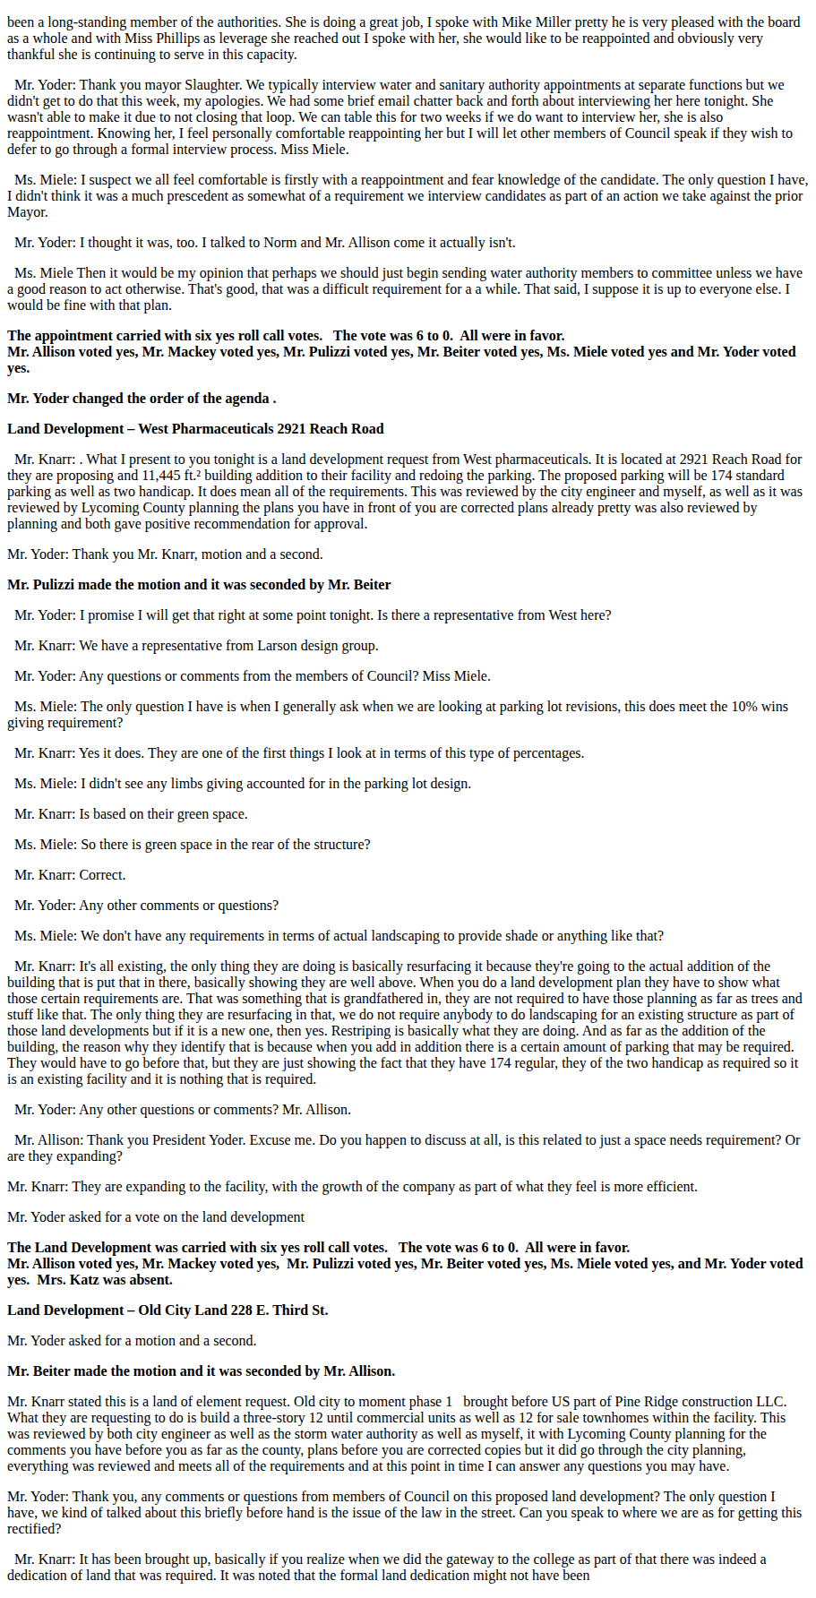been a long-standing member of the authorities. She is doing a great job, I spoke with Mike Miller pretty he is very pleased with the board as a whole and with Miss Phillips as leverage she reached out I spoke with her, she would like to be reappointed and obviously very thankful she is continuing to serve in this capacity.
Mr. Yoder: Thank you mayor Slaughter. We typically interview water and sanitary authority appointments at separate functions but we didn't get to do that this week, my apologies. We had some brief email chatter back and forth about interviewing her here tonight. She wasn't able to make it due to not closing that loop. We can table this for two weeks if we do want to interview her, she is also reappointment. Knowing her, I feel personally comfortable reappointing her but I will let other members of Council speak if they wish to defer to go through a formal interview process. Miss Miele.
Ms. Miele: I suspect we all feel comfortable is firstly with a reappointment and fear knowledge of the candidate. The only question I have, I didn't think it was a much prescedent as somewhat of a requirement we interview candidates as part of an action we take against the prior Mayor.
Mr. Yoder: I thought it was, too. I talked to Norm and Mr. Allison come it actually isn't.
Ms. Miele Then it would be my opinion that perhaps we should just begin sending water authority members to committee unless we have a good reason to act otherwise. That's good, that was a difficult requirement for a a while. That said, I suppose it is up to everyone else. I would be fine with that plan.
The appointment carried with six yes roll call votes. The vote was 6 to 0. All were in favor.
Mr. Allison voted yes, Mr. Mackey voted yes, Mr. Pulizzi voted yes, Mr. Beiter voted yes, Ms. Miele voted yes and Mr. Yoder voted yes.
Mr. Yoder changed the order of the agenda .
Land Development – West Pharmaceuticals 2921 Reach Road
Mr. Knarr: . What I present to you tonight is a land development request from West pharmaceuticals. It is located at 2921 Reach Road for they are proposing and 11,445 ft.² building addition to their facility and redoing the parking. The proposed parking will be 174 standard parking as well as two handicap. It does mean all of the requirements. This was reviewed by the city engineer and myself, as well as it was reviewed by Lycoming County planning the plans you have in front of you are corrected plans already pretty was also reviewed by planning and both gave positive recommendation for approval.
Mr. Yoder: Thank you Mr. Knarr, motion and a second.
Mr. Pulizzi made the motion and it was seconded by Mr. Beiter
Mr. Yoder: I promise I will get that right at some point tonight. Is there a representative from West here?
Mr. Knarr: We have a representative from Larson design group.
Mr. Yoder: Any questions or comments from the members of Council? Miss Miele.
Ms. Miele: The only question I have is when I generally ask when we are looking at parking lot revisions, this does meet the 10% wins giving requirement?
Mr. Knarr: Yes it does. They are one of the first things I look at in terms of this type of percentages.
Ms. Miele: I didn't see any limbs giving accounted for in the parking lot design.
Mr. Knarr: Is based on their green space.
Ms. Miele: So there is green space in the rear of the structure?
Mr. Knarr: Correct.
Mr. Yoder: Any other comments or questions?
Ms. Miele: We don't have any requirements in terms of actual landscaping to provide shade or anything like that?
Mr. Knarr: It's all existing, the only thing they are doing is basically resurfacing it because they're going to the actual addition of the building that is put that in there, basically showing they are well above. When you do a land development plan they have to show what those certain requirements are. That was something that is grandfathered in, they are not required to have those planning as far as trees and stuff like that. The only thing they are resurfacing in that, we do not require anybody to do landscaping for an existing structure as part of those land developments but if it is a new one, then yes. Restriping is basically what they are doing. And as far as the addition of the building, the reason why they identify that is because when you add in addition there is a certain amount of parking that may be required. They would have to go before that, but they are just showing the fact that they have 174 regular, they of the two handicap as required so it is an existing facility and it is nothing that is required.
Mr. Yoder: Any other questions or comments? Mr. Allison.
Mr. Allison: Thank you President Yoder. Excuse me. Do you happen to discuss at all, is this related to just a space needs requirement? Or are they expanding?
Mr. Knarr: They are expanding to the facility, with the growth of the company as part of what they feel is more efficient.
Mr. Yoder asked for a vote on the land development
The Land Development was carried with six yes roll call votes. The vote was 6 to 0. All were in favor.
Mr. Allison voted yes, Mr. Mackey voted yes, Mr. Pulizzi voted yes, Mr. Beiter voted yes, Ms. Miele voted yes, and Mr. Yoder voted yes. Mrs. Katz was absent.
Land Development – Old City Land 228 E. Third St.
Mr. Yoder asked for a motion and a second.
Mr. Beiter made the motion and it was seconded by Mr. Allison.
Mr. Knarr stated this is a land of element request. Old city to moment phase 1 brought before US part of Pine Ridge construction LLC. What they are requesting to do is build a three-story 12 until commercial units as well as 12 for sale townhomes within the facility. This was reviewed by both city engineer as well as the storm water authority as well as myself, it with Lycoming County planning for the comments you have before you as far as the county, plans before you are corrected copies but it did go through the city planning, everything was reviewed and meets all of the requirements and at this point in time I can answer any questions you may have.
Mr. Yoder: Thank you, any comments or questions from members of Council on this proposed land development? The only question I have, we kind of talked about this briefly before hand is the issue of the law in the street. Can you speak to where we are as for getting this rectified?
Mr. Knarr: It has been brought up, basically if you realize when we did the gateway to the college as part of that there was indeed a dedication of land that was required. It was noted that the formal land dedication might not have been